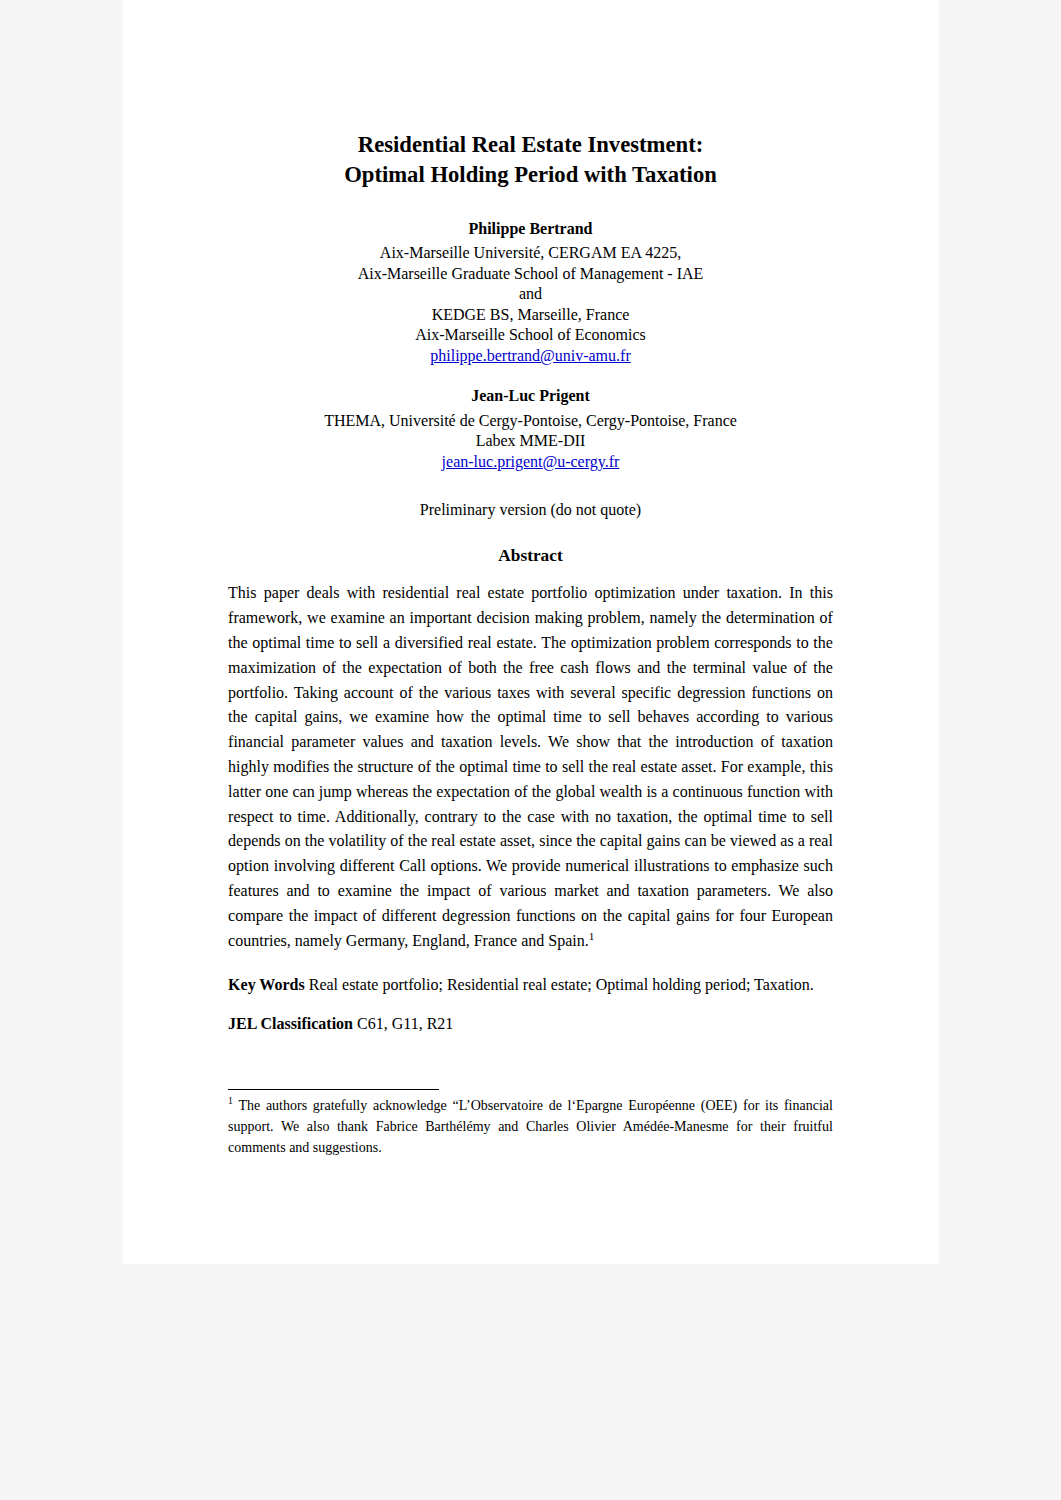Residential Real Estate Investment:
Optimal Holding Period with Taxation
Philippe Bertrand
Aix-Marseille Université, CERGAM EA 4225,
Aix-Marseille Graduate School of Management - IAE
and
KEDGE BS, Marseille, France
Aix-Marseille School of Economics
philippe.bertrand@univ-amu.fr
Jean-Luc Prigent
THEMA, Université de Cergy-Pontoise, Cergy-Pontoise, France
Labex MME-DII
jean-luc.prigent@u-cergy.fr
Preliminary version (do not quote)
Abstract
This paper deals with residential real estate portfolio optimization under taxation. In this framework, we examine an important decision making problem, namely the determination of the optimal time to sell a diversified real estate. The optimization problem corresponds to the maximization of the expectation of both the free cash flows and the terminal value of the portfolio. Taking account of the various taxes with several specific degression functions on the capital gains, we examine how the optimal time to sell behaves according to various financial parameter values and taxation levels. We show that the introduction of taxation highly modifies the structure of the optimal time to sell the real estate asset. For example, this latter one can jump whereas the expectation of the global wealth is a continuous function with respect to time. Additionally, contrary to the case with no taxation, the optimal time to sell depends on the volatility of the real estate asset, since the capital gains can be viewed as a real option involving different Call options. We provide numerical illustrations to emphasize such features and to examine the impact of various market and taxation parameters. We also compare the impact of different degression functions on the capital gains for four European countries, namely Germany, England, France and Spain.1
Key Words Real estate portfolio; Residential real estate; Optimal holding period; Taxation.
JEL Classification C61, G11, R21
1 The authors gratefully acknowledge “L’Observatoire de l‘Epargne Européenne (OEE) for its financial support. We also thank Fabrice Barthélémy and Charles Olivier Amédée-Manesme for their fruitful comments and suggestions.